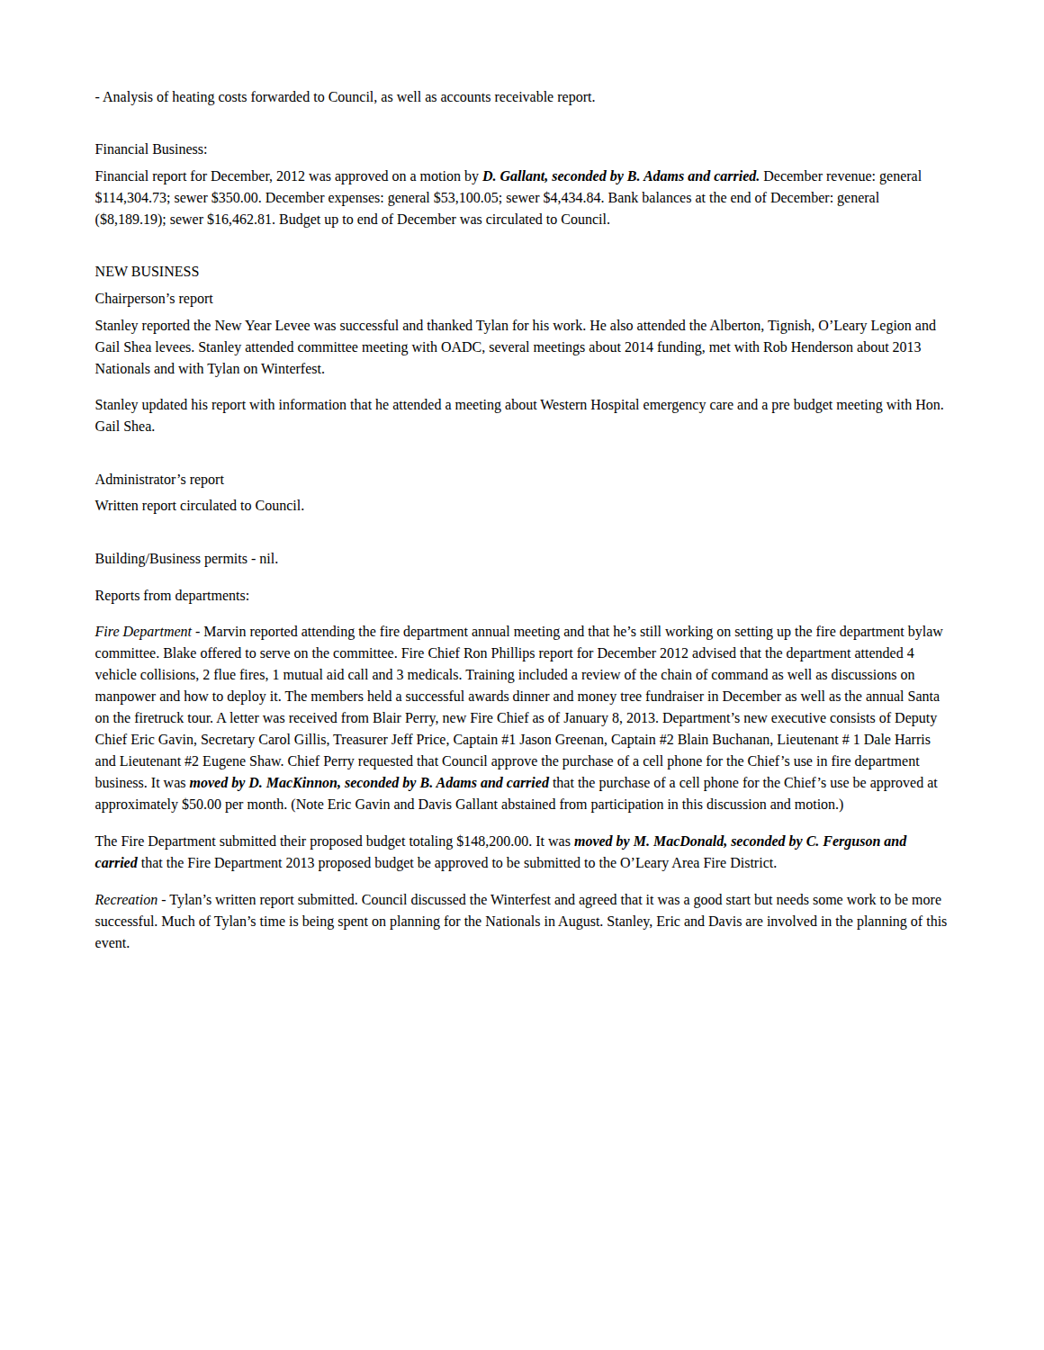- Analysis of heating costs forwarded to Council, as well as accounts receivable report.
Financial Business:
Financial report for December, 2012 was approved on a motion by D. Gallant, seconded by B. Adams and carried. December revenue: general $114,304.73; sewer $350.00. December expenses: general $53,100.05; sewer $4,434.84. Bank balances at the end of December: general ($8,189.19); sewer $16,462.81. Budget up to end of December was circulated to Council.
NEW BUSINESS
Chairperson’s report
Stanley reported the New Year Levee was successful and thanked Tylan for his work. He also attended the Alberton, Tignish, O’Leary Legion and Gail Shea levees. Stanley attended committee meeting with OADC, several meetings about 2014 funding, met with Rob Henderson about 2013 Nationals and with Tylan on Winterfest.
Stanley updated his report with information that he attended a meeting about Western Hospital emergency care and a pre budget meeting with Hon. Gail Shea.
Administrator’s report
Written report circulated to Council.
Building/Business permits - nil.
Reports from departments:
Fire Department - Marvin reported attending the fire department annual meeting and that he’s still working on setting up the fire department bylaw committee. Blake offered to serve on the committee. Fire Chief Ron Phillips report for December 2012 advised that the department attended 4 vehicle collisions, 2 flue fires, 1 mutual aid call and 3 medicals. Training included a review of the chain of command as well as discussions on manpower and how to deploy it. The members held a successful awards dinner and money tree fundraiser in December as well as the annual Santa on the firetruck tour. A letter was received from Blair Perry, new Fire Chief as of January 8, 2013. Department’s new executive consists of Deputy Chief Eric Gavin, Secretary Carol Gillis, Treasurer Jeff Price, Captain #1 Jason Greenan, Captain #2 Blain Buchanan, Lieutenant # 1 Dale Harris and Lieutenant #2 Eugene Shaw. Chief Perry requested that Council approve the purchase of a cell phone for the Chief’s use in fire department business. It was moved by D. MacKinnon, seconded by B. Adams and carried that the purchase of a cell phone for the Chief’s use be approved at approximately $50.00 per month. (Note Eric Gavin and Davis Gallant abstained from participation in this discussion and motion.)
The Fire Department submitted their proposed budget totaling $148,200.00. It was moved by M. MacDonald, seconded by C. Ferguson and carried that the Fire Department 2013 proposed budget be approved to be submitted to the O’Leary Area Fire District.
Recreation - Tylan’s written report submitted. Council discussed the Winterfest and agreed that it was a good start but needs some work to be more successful. Much of Tylan’s time is being spent on planning for the Nationals in August. Stanley, Eric and Davis are involved in the planning of this event.